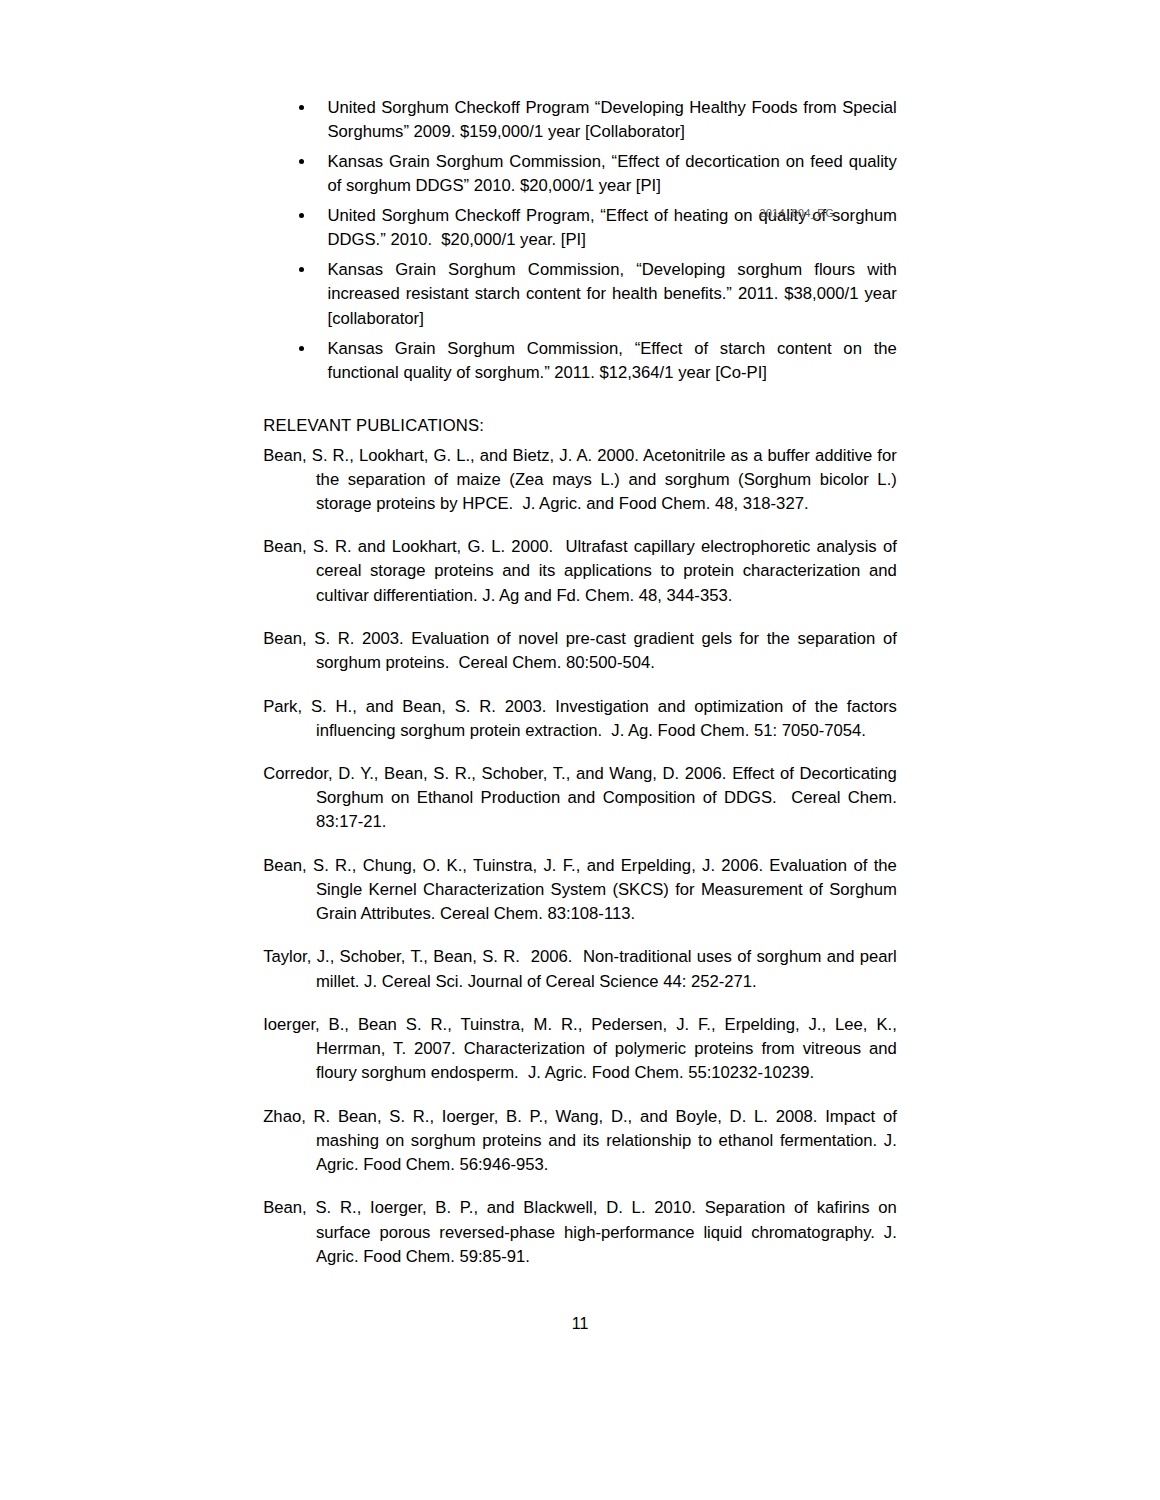United Sorghum Checkoff Program “Developing Healthy Foods from Special Sorghums” 2009. $159,000/1 year [Collaborator]
Kansas Grain Sorghum Commission, “Effect of decortication on feed quality of sorghum DDGS” 2010. $20,000/1 year [PI]
United Sorghum Checkoff Program, “Effect of heating on quality of sorghum DDGS.” 2010. $20,000/1 year. [PI]2014_004_RG
Kansas Grain Sorghum Commission, “Developing sorghum flours with increased resistant starch content for health benefits.” 2011. $38,000/1 year [collaborator]
Kansas Grain Sorghum Commission, “Effect of starch content on the functional quality of sorghum.” 2011. $12,364/1 year [Co-PI]
RELEVANT PUBLICATIONS:
Bean, S. R., Lookhart, G. L., and Bietz, J. A. 2000. Acetonitrile as a buffer additive for the separation of maize (Zea mays L.) and sorghum (Sorghum bicolor L.) storage proteins by HPCE. J. Agric. and Food Chem. 48, 318-327.
Bean, S. R. and Lookhart, G. L. 2000. Ultrafast capillary electrophoretic analysis of cereal storage proteins and its applications to protein characterization and cultivar differentiation. J. Ag and Fd. Chem. 48, 344-353.
Bean, S. R. 2003. Evaluation of novel pre-cast gradient gels for the separation of sorghum proteins. Cereal Chem. 80:500-504.
Park, S. H., and Bean, S. R. 2003. Investigation and optimization of the factors influencing sorghum protein extraction. J. Ag. Food Chem. 51: 7050-7054.
Corredor, D. Y., Bean, S. R., Schober, T., and Wang, D. 2006. Effect of Decorticating Sorghum on Ethanol Production and Composition of DDGS. Cereal Chem. 83:17-21.
Bean, S. R., Chung, O. K., Tuinstra, J. F., and Erpelding, J. 2006. Evaluation of the Single Kernel Characterization System (SKCS) for Measurement of Sorghum Grain Attributes. Cereal Chem. 83:108-113.
Taylor, J., Schober, T., Bean, S. R. 2006. Non-traditional uses of sorghum and pearl millet. J. Cereal Sci. Journal of Cereal Science 44: 252-271.
Ioerger, B., Bean S. R., Tuinstra, M. R., Pedersen, J. F., Erpelding, J., Lee, K., Herrman, T. 2007. Characterization of polymeric proteins from vitreous and floury sorghum endosperm. J. Agric. Food Chem. 55:10232-10239.
Zhao, R. Bean, S. R., Ioerger, B. P., Wang, D., and Boyle, D. L. 2008. Impact of mashing on sorghum proteins and its relationship to ethanol fermentation. J. Agric. Food Chem. 56:946-953.
Bean, S. R., Ioerger, B. P., and Blackwell, D. L. 2010. Separation of kafirins on surface porous reversed-phase high-performance liquid chromatography. J. Agric. Food Chem. 59:85-91.
11